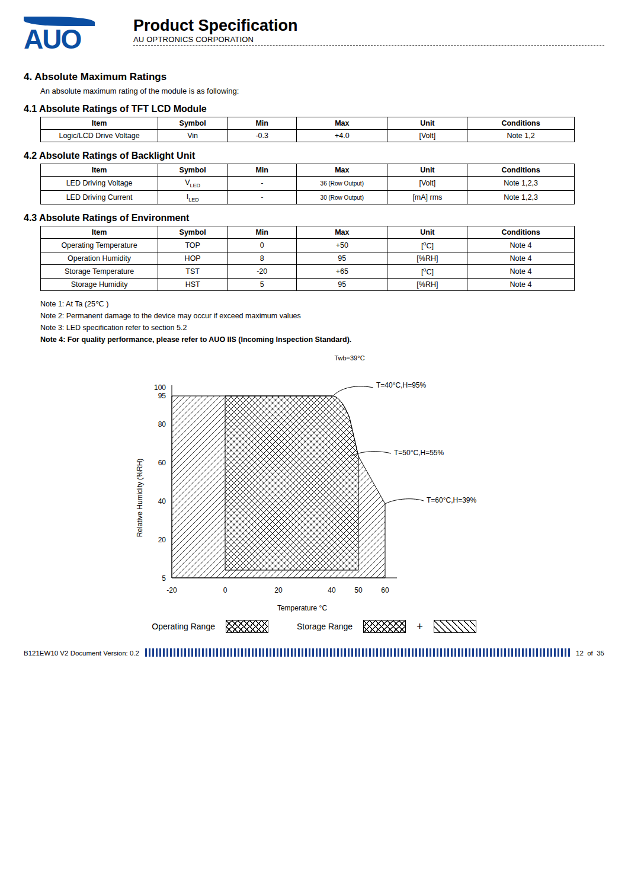AUO
Product Specification
AU OPTRONICS CORPORATION
4. Absolute Maximum Ratings
An absolute maximum rating of the module is as following:
4.1 Absolute Ratings of TFT LCD Module
| Item | Symbol | Min | Max | Unit | Conditions |
| --- | --- | --- | --- | --- | --- |
| Logic/LCD Drive Voltage | Vin | -0.3 | +4.0 | [Volt] | Note 1,2 |
4.2 Absolute Ratings of Backlight Unit
| Item | Symbol | Min | Max | Unit | Conditions |
| --- | --- | --- | --- | --- | --- |
| LED Driving Voltage | V LED | - | 36 (Row Output) | [Volt] | Note 1,2,3 |
| LED Driving Current | I LED | - | 30 (Row Output) | [mA] rms | Note 1,2,3 |
4.3 Absolute Ratings of Environment
| Item | Symbol | Min | Max | Unit | Conditions |
| --- | --- | --- | --- | --- | --- |
| Operating Temperature | TOP | 0 | +50 | [ o C] | Note 4 |
| Operation Humidity | HOP | 8 | 95 | [%RH] | Note 4 |
| Storage Temperature | TST | -20 | +65 | [ o C] | Note 4 |
| Storage Humidity | HST | 5 | 95 | [%RH] | Note 4 |
Note 1: At Ta (25℃ )
Note 2: Permanent damage to the device may occur if exceed maximum values
Note 3: LED specification refer to section 5.2
Note 4: For quality performance, please refer to AUO IIS (Incoming Inspection Standard).
Twb=39°C
Relative Humidity (%RH) Temperature °C 100 95 80 60 40 20 5 -20 0 20 40 50 60 T=40°C,H=95% T=50°C,H=55% T=60°C,H=39%
Operating Range Storage Range +
B121EW10 V2 Document Version: 0.2 12 of 35